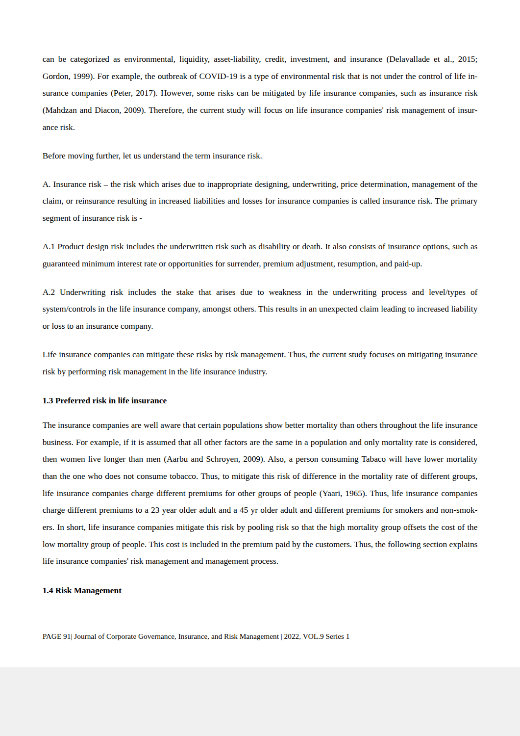can be categorized as environmental, liquidity, asset-liability, credit, investment, and insurance (Delavallade et al., 2015; Gordon, 1999). For example, the outbreak of COVID-19 is a type of environmental risk that is not under the control of life insurance companies (Peter, 2017). However, some risks can be mitigated by life insurance companies, such as insurance risk (Mahdzan and Diacon, 2009). Therefore, the current study will focus on life insurance companies' risk management of insurance risk.
Before moving further, let us understand the term insurance risk.
A. Insurance risk – the risk which arises due to inappropriate designing, underwriting, price determination, management of the claim, or reinsurance resulting in increased liabilities and losses for insurance companies is called insurance risk. The primary segment of insurance risk is -
A.1 Product design risk includes the underwritten risk such as disability or death. It also consists of insurance options, such as guaranteed minimum interest rate or opportunities for surrender, premium adjustment, resumption, and paid-up.
A.2 Underwriting risk includes the stake that arises due to weakness in the underwriting process and level/types of system/controls in the life insurance company, amongst others. This results in an unexpected claim leading to increased liability or loss to an insurance company.
Life insurance companies can mitigate these risks by risk management. Thus, the current study focuses on mitigating insurance risk by performing risk management in the life insurance industry.
1.3 Preferred risk in life insurance
The insurance companies are well aware that certain populations show better mortality than others throughout the life insurance business. For example, if it is assumed that all other factors are the same in a population and only mortality rate is considered, then women live longer than men (Aarbu and Schroyen, 2009). Also, a person consuming Tabaco will have lower mortality than the one who does not consume tobacco. Thus, to mitigate this risk of difference in the mortality rate of different groups, life insurance companies charge different premiums for other groups of people (Yaari, 1965). Thus, life insurance companies charge different premiums to a 23 year older adult and a 45 yr older adult and different premiums for smokers and non-smokers. In short, life insurance companies mitigate this risk by pooling risk so that the high mortality group offsets the cost of the low mortality group of people. This cost is included in the premium paid by the customers. Thus, the following section explains life insurance companies' risk management and management process.
1.4 Risk Management
PAGE 91| Journal of Corporate Governance, Insurance, and Risk Management | 2022, VOL.9 Series 1